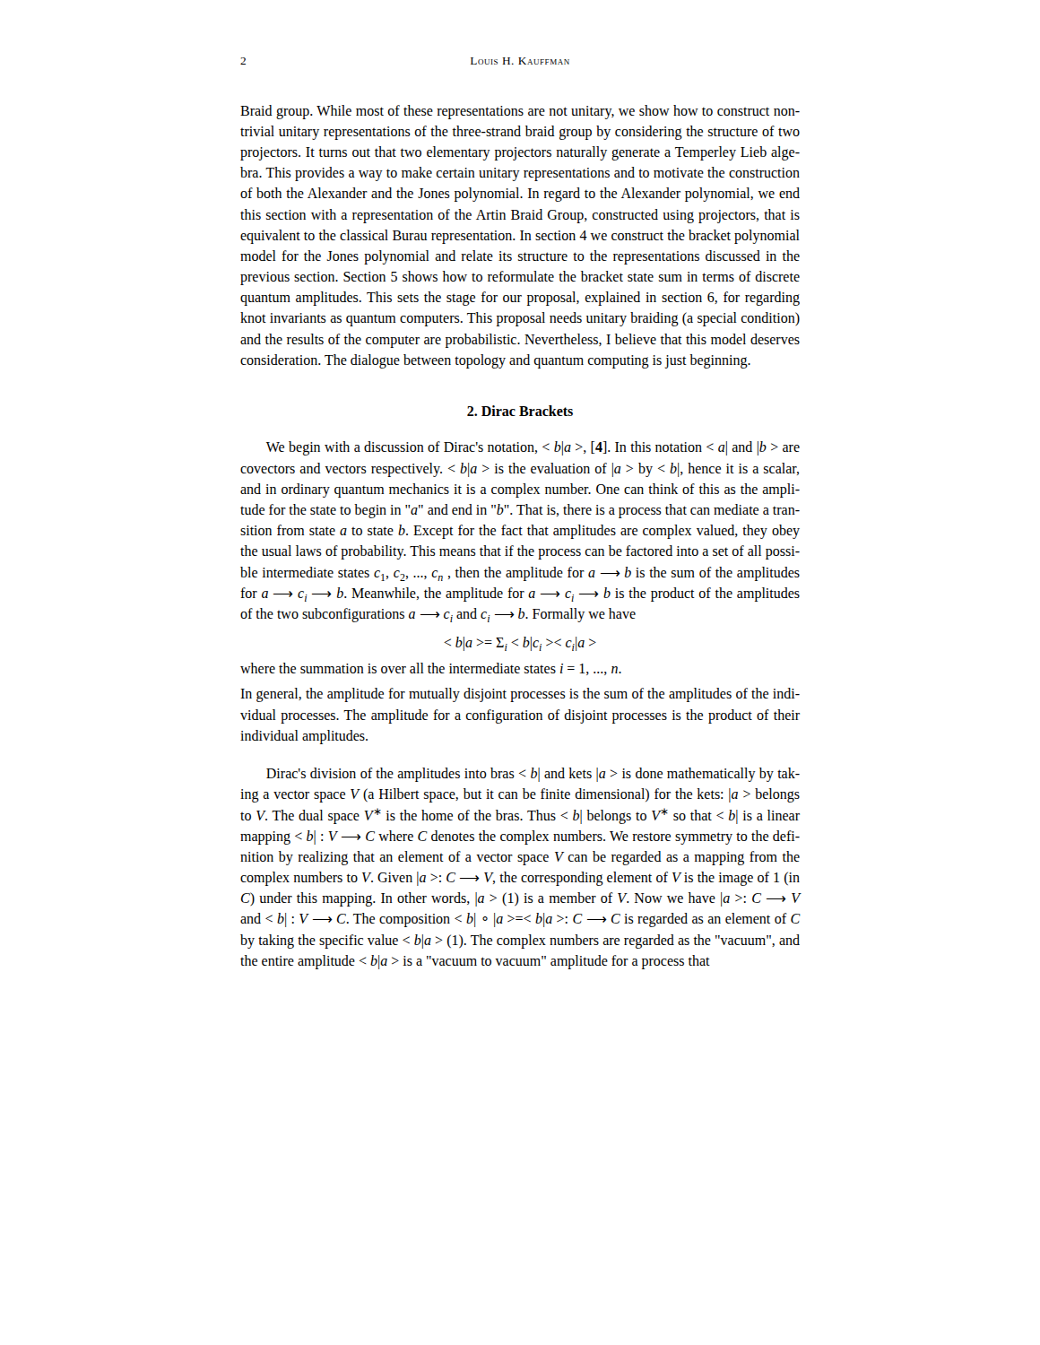2 Louis H. Kauffman
Braid group. While most of these representations are not unitary, we show how to construct non-trivial unitary representations of the three-strand braid group by considering the structure of two projectors. It turns out that two elementary projectors naturally generate a Temperley Lieb algebra. This provides a way to make certain unitary representations and to motivate the construction of both the Alexander and the Jones polynomial. In regard to the Alexander polynomial, we end this section with a representation of the Artin Braid Group, constructed using projectors, that is equivalent to the classical Burau representation. In section 4 we construct the bracket polynomial model for the Jones polynomial and relate its structure to the representations discussed in the previous section. Section 5 shows how to reformulate the bracket state sum in terms of discrete quantum amplitudes. This sets the stage for our proposal, explained in section 6, for regarding knot invariants as quantum computers. This proposal needs unitary braiding (a special condition) and the results of the computer are probabilistic. Nevertheless, I believe that this model deserves consideration. The dialogue between topology and quantum computing is just beginning.
2. Dirac Brackets
We begin with a discussion of Dirac's notation, < b|a >, [4]. In this notation < a| and |b > are covectors and vectors respectively. < b|a > is the evaluation of |a > by < b|, hence it is a scalar, and in ordinary quantum mechanics it is a complex number. One can think of this as the amplitude for the state to begin in "a" and end in "b". That is, there is a process that can mediate a transition from state a to state b. Except for the fact that amplitudes are complex valued, they obey the usual laws of probability. This means that if the process can be factored into a set of all possible intermediate states c1, c2, ..., cn , then the amplitude for a ⟶ b is the sum of the amplitudes for a ⟶ ci ⟶ b. Meanwhile, the amplitude for a ⟶ ci ⟶ b is the product of the amplitudes of the two subconfigurations a ⟶ ci and ci ⟶ b. Formally we have
< b|a >= Σi < b|ci >< ci|a >
where the summation is over all the intermediate states i = 1, ..., n.
In general, the amplitude for mutually disjoint processes is the sum of the amplitudes of the individual processes. The amplitude for a configuration of disjoint processes is the product of their individual amplitudes.
Dirac's division of the amplitudes into bras < b| and kets |a > is done mathematically by taking a vector space V (a Hilbert space, but it can be finite dimensional) for the kets: |a > belongs to V. The dual space V∗ is the home of the bras. Thus < b| belongs to V∗ so that < b| is a linear mapping < b| : V ⟶ C where C denotes the complex numbers. We restore symmetry to the definition by realizing that an element of a vector space V can be regarded as a mapping from the complex numbers to V. Given |a >: C ⟶ V, the corresponding element of V is the image of 1 (in C) under this mapping. In other words, |a > (1) is a member of V. Now we have |a >: C ⟶ V and < b| : V ⟶ C. The composition < b| ∘ |a >=< b|a >: C ⟶ C is regarded as an element of C by taking the specific value < b|a > (1). The complex numbers are regarded as the "vacuum", and the entire amplitude < b|a > is a "vacuum to vacuum" amplitude for a process that